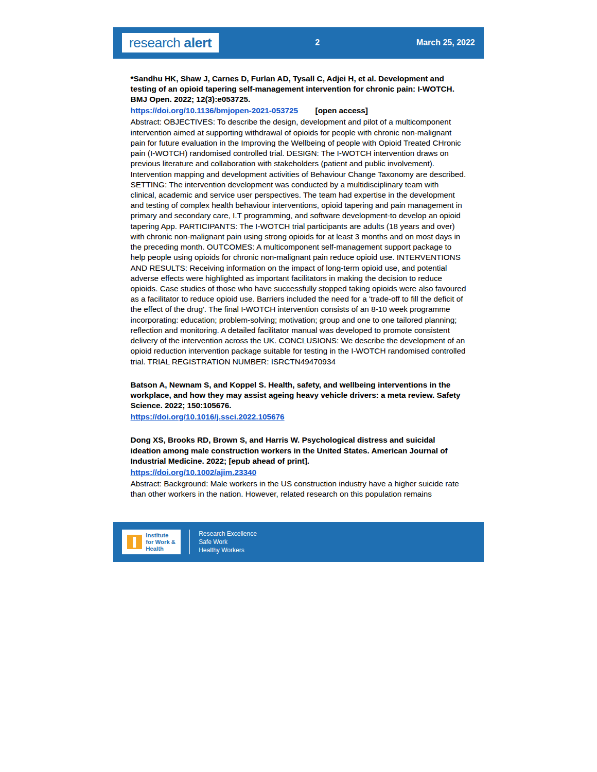research alert
2
March 25, 2022
*Sandhu HK, Shaw J, Carnes D, Furlan AD, Tysall C, Adjei H, et al. Development and testing of an opioid tapering self-management intervention for chronic pain: I-WOTCH. BMJ Open. 2022; 12(3):e053725.
https://doi.org/10.1136/bmjopen-2021-053725[open access]
Abstract: OBJECTIVES: To describe the design, development and pilot of a multicomponent intervention aimed at supporting withdrawal of opioids for people with chronic non-malignant pain for future evaluation in the Improving the Wellbeing of people with Opioid Treated CHronic pain (I-WOTCH) randomised controlled trial. DESIGN: The I-WOTCH intervention draws on previous literature and collaboration with stakeholders (patient and public involvement). Intervention mapping and development activities of Behaviour Change Taxonomy are described. SETTING: The intervention development was conducted by a multidisciplinary team with clinical, academic and service user perspectives. The team had expertise in the development and testing of complex health behaviour interventions, opioid tapering and pain management in primary and secondary care, I.T programming, and software development-to develop an opioid tapering App. PARTICIPANTS: The I-WOTCH trial participants are adults (18 years and over) with chronic non-malignant pain using strong opioids for at least 3 months and on most days in the preceding month. OUTCOMES: A multicomponent self-management support package to help people using opioids for chronic non-malignant pain reduce opioid use. INTERVENTIONS AND RESULTS: Receiving information on the impact of long-term opioid use, and potential adverse effects were highlighted as important facilitators in making the decision to reduce opioids. Case studies of those who have successfully stopped taking opioids were also favoured as a facilitator to reduce opioid use. Barriers included the need for a 'trade-off to fill the deficit of the effect of the drug'. The final I-WOTCH intervention consists of an 8-10 week programme incorporating: education; problem-solving; motivation; group and one to one tailored planning; reflection and monitoring. A detailed facilitator manual was developed to promote consistent delivery of the intervention across the UK. CONCLUSIONS: We describe the development of an opioid reduction intervention package suitable for testing in the I-WOTCH randomised controlled trial. TRIAL REGISTRATION NUMBER: ISRCTN49470934
Batson A, Newnam S, and Koppel S. Health, safety, and wellbeing interventions in the workplace, and how they may assist ageing heavy vehicle drivers: a meta review. Safety Science. 2022; 150:105676.
https://doi.org/10.1016/j.ssci.2022.105676
Dong XS, Brooks RD, Brown S, and Harris W. Psychological distress and suicidal ideation among male construction workers in the United States. American Journal of Industrial Medicine. 2022; [epub ahead of print].
https://doi.org/10.1002/ajim.23340
Abstract: Background: Male workers in the US construction industry have a higher suicide rate than other workers in the nation. However, related research on this population remains
Institute
for Work &
Health
Research Excellence
Safe Work
Healthy Workers